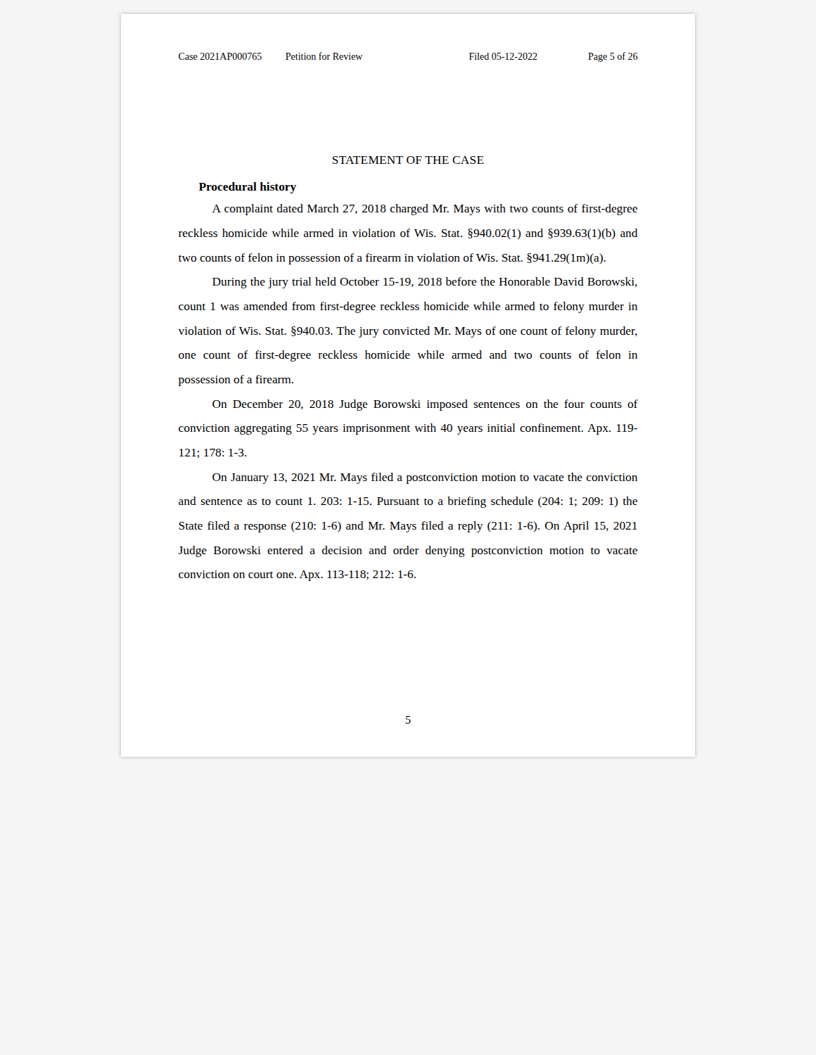Case 2021AP000765 Petition for Review Filed 05-12-2022 Page 5 of 26
STATEMENT OF THE CASE
Procedural history
A complaint dated March 27, 2018 charged Mr. Mays with two counts of first-degree reckless homicide while armed in violation of Wis. Stat. §940.02(1) and §939.63(1)(b) and two counts of felon in possession of a firearm in violation of Wis. Stat. §941.29(1m)(a).
During the jury trial held October 15-19, 2018 before the Honorable David Borowski, count 1 was amended from first-degree reckless homicide while armed to felony murder in violation of Wis. Stat. §940.03. The jury convicted Mr. Mays of one count of felony murder, one count of first-degree reckless homicide while armed and two counts of felon in possession of a firearm.
On December 20, 2018 Judge Borowski imposed sentences on the four counts of conviction aggregating 55 years imprisonment with 40 years initial confinement. Apx. 119-121; 178: 1-3.
On January 13, 2021 Mr. Mays filed a postconviction motion to vacate the conviction and sentence as to count 1. 203: 1-15. Pursuant to a briefing schedule (204: 1; 209: 1) the State filed a response (210: 1-6) and Mr. Mays filed a reply (211: 1-6). On April 15, 2021 Judge Borowski entered a decision and order denying postconviction motion to vacate conviction on court one. Apx. 113-118; 212: 1-6.
5